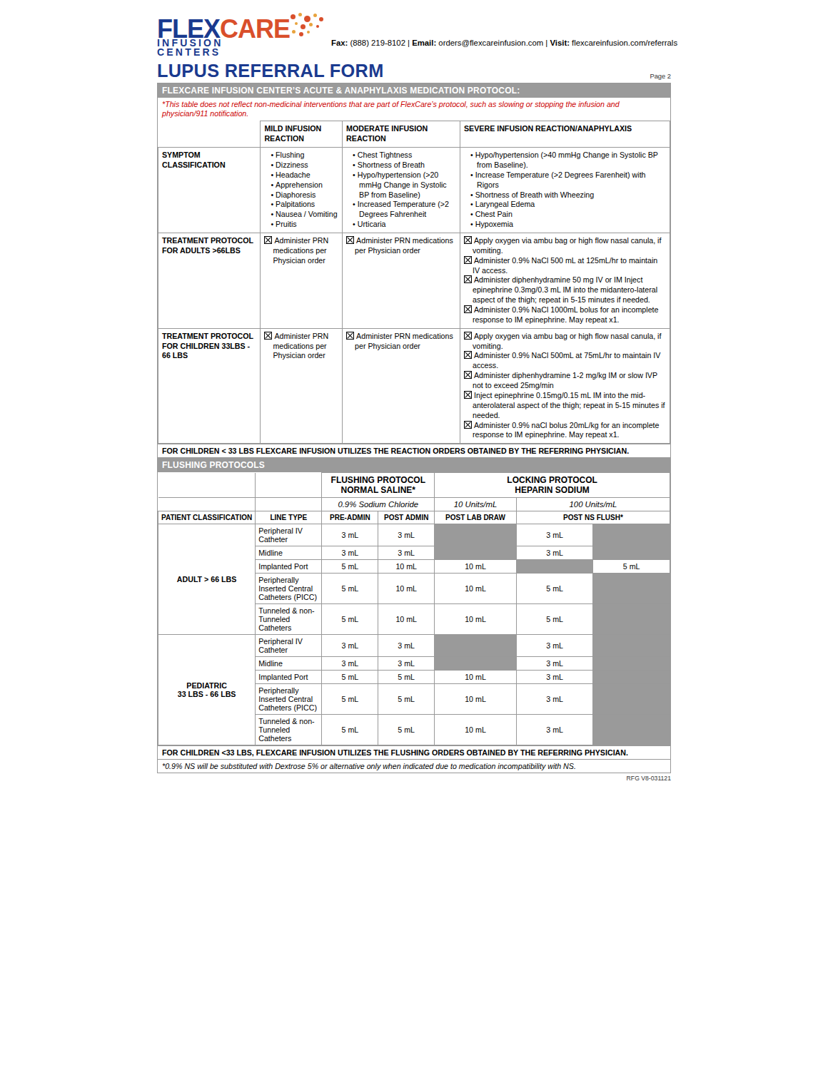FLEX CARE
INFUSION CENTERS
Fax: (888) 219-8102 | Email: orders@flexcareinfusion.com | Visit: flexcareinfusion.com/referrals
LUPUS REFERRAL FORM
Page 2
| FLEXCARE INFUSION CENTER’S ACUTE & ANAPHYLAXIS MEDICATION PROTOCOL: |
| *This table does not reflect non-medicinal interventions that are part of FlexCare’s protocol, such as slowing or stopping the infusion and physician/911 notification. |
| / / MILD INFUSION REACTION / MODERATE INFUSION REACTION / SEVERE INFUSION REACTION/ANAPHYLAXIS / / --- / --- / --- / --- / / SYMPTOM CLASSIFICATION / Flushing Dizziness Headache Apprehension Diaphoresis Palpitations Nausea / Vomiting Pruitis / Chest Tightness Shortness of Breath Hypo/hypertension (>20 mmHg Change in Systolic BP from Baseline) Increased Temperature (>2 Degrees Fahrenheit Urticaria / Hypo/hypertension (>40 mmHg Change in Systolic BP from Baseline). Increase Temperature (>2 Degrees Farenheit) with Rigors Shortness of Breath with Wheezing Laryngeal Edema Chest Pain Hypoxemia / / TREATMENT PROTOCOL FOR ADULTS >66LBS / Administer PRN medications per Physician order / Administer PRN medications per Physician order / Apply oxygen via ambu bag or high flow nasal canula, if vomiting. Administer 0.9% NaCl 500 mL at 125mL/hr to maintain IV access. Administer diphenhydramine 50 mg IV or IM Inject epinephrine 0.3mg/0.3 mL IM into the midantero-lateral aspect of the thigh; repeat in 5-15 minutes if needed. Administer 0.9% NaCl 1000mL bolus for an incomplete response to IM epinephrine. May repeat x1. / / TREATMENT PROTOCOL FOR CHILDREN 33LBS - 66 LBS / Administer PRN medications per Physician order / Administer PRN medications per Physician order / Apply oxygen via ambu bag or high flow nasal canula, if vomiting. Administer 0.9% NaCl 500mL at 75mL/hr to maintain IV access. Administer diphenhydramine 1-2 mg/kg IM or slow IVP not to exceed 25mg/min Inject epinephrine 0.15mg/0.15 mL IM into the mid-anterolateral aspect of the thigh; repeat in 5-15 minutes if needed. Administer 0.9% naCl bolus 20mL/kg for an incomplete response to IM epinephrine. May repeat x1. / |
| FOR CHILDREN < 33 LBS FLEXCARE INFUSION UTILIZES THE REACTION ORDERS OBTAINED BY THE REFERRING PHYSICIAN. |
| FLUSHING PROTOCOLS |
| / / / FLUSHING PROTOCOL Normal Saline* / LOCKING PROTOCOL Heparin Sodium / / / / 0.9% Sodium Chloride / 10 Units/mL / 100 Units/mL / / PATIENT CLASSIFICATION / LINE TYPE / PRE-ADMIN / POST ADMIN / POST LAB DRAW / POST NS FLUSH* / / ADULT > 66 LBS / Peripheral IV Catheter / 3 mL / 3 mL / / 3 mL / / / Midline / 3 mL / 3 mL / / 3 mL / / / Implanted Port / 5 mL / 10 mL / 10 mL / / 5 mL / / Peripherally Inserted Central Catheters (PICC) / 5 mL / 10 mL / 10 mL / 5 mL / / / Tunneled & non-Tunneled Catheters / 5 mL / 10 mL / 10 mL / 5 mL / / / PEDIATRIC 33 LBS - 66 LBS / Peripheral IV Catheter / 3 mL / 3 mL / / 3 mL / / / Midline / 3 mL / 3 mL / / 3 mL / / / Implanted Port / 5 mL / 5 mL / 10 mL / 3 mL / / / Peripherally Inserted Central Catheters (PICC) / 5 mL / 5 mL / 10 mL / 3 mL / / / Tunneled & non-Tunneled Catheters / 5 mL / 5 mL / 10 mL / 3 mL / / |
| FOR CHILDREN <33 LBS, FLEXCARE INFUSION UTILIZES THE FLUSHING ORDERS OBTAINED BY THE REFERRING PHYSICIAN. |
| *0.9% NS will be substituted with Dextrose 5% or alternative only when indicated due to medication incompatibility with NS. |
RFG V8-031121